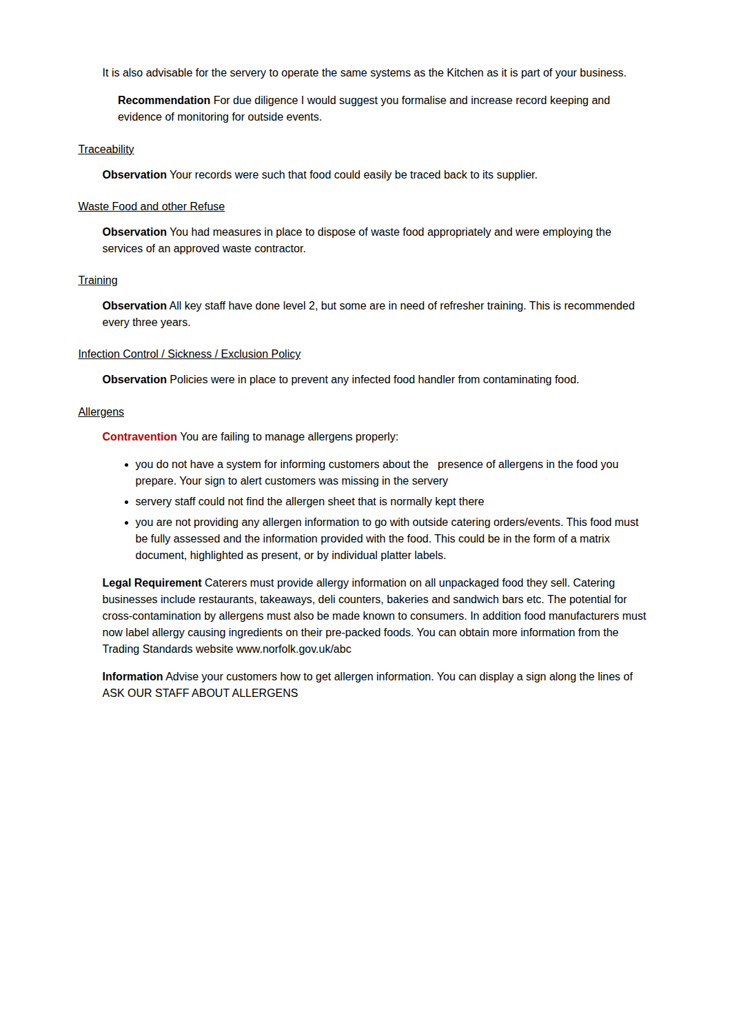It is also advisable for the servery to operate the same systems as the Kitchen as it is part of your business.
Recommendation For due diligence I would suggest you formalise and increase record keeping and evidence of monitoring for outside events.
Traceability
Observation Your records were such that food could easily be traced back to its supplier.
Waste Food and other Refuse
Observation You had measures in place to dispose of waste food appropriately and were employing the services of an approved waste contractor.
Training
Observation All key staff have done level 2, but some are in need of refresher training. This is recommended every three years.
Infection Control / Sickness / Exclusion Policy
Observation Policies were in place to prevent any infected food handler from contaminating food.
Allergens
Contravention You are failing to manage allergens properly:
you do not have a system for informing customers about the presence of allergens in the food you prepare. Your sign to alert customers was missing in the servery
servery staff could not find the allergen sheet that is normally kept there
you are not providing any allergen information to go with outside catering orders/events. This food must be fully assessed and the information provided with the food. This could be in the form of a matrix document, highlighted as present, or by individual platter labels.
Legal Requirement Caterers must provide allergy information on all unpackaged food they sell. Catering businesses include restaurants, takeaways, deli counters, bakeries and sandwich bars etc. The potential for cross-contamination by allergens must also be made known to consumers. In addition food manufacturers must now label allergy causing ingredients on their pre-packed foods. You can obtain more information from the Trading Standards website www.norfolk.gov.uk/abc
Information Advise your customers how to get allergen information. You can display a sign along the lines of ASK OUR STAFF ABOUT ALLERGENS